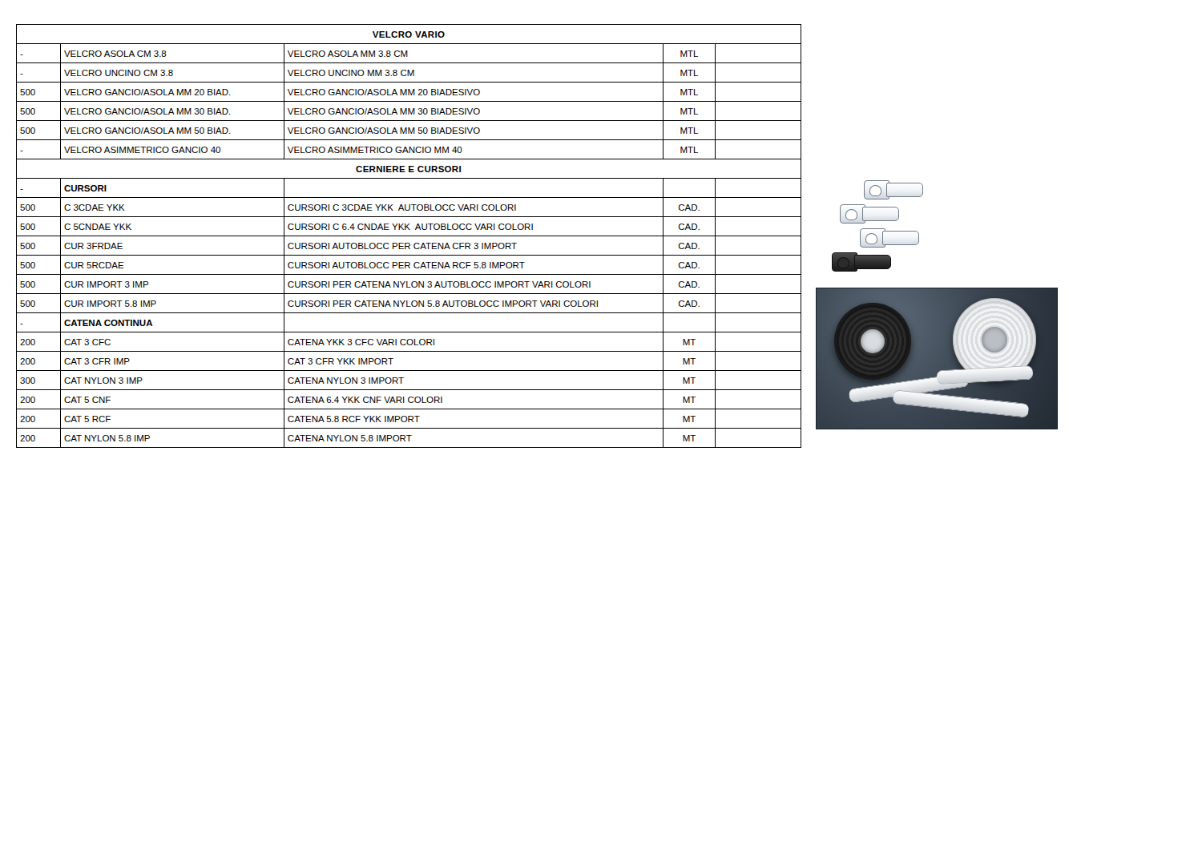| VELCRO VARIO |
| - | VELCRO ASOLA CM 3.8 | VELCRO ASOLA MM 3.8 CM | MTL | |
| - | VELCRO UNCINO CM 3.8 | VELCRO UNCINO MM 3.8 CM | MTL | |
| 500 | VELCRO GANCIO/ASOLA MM 20 BIAD. | VELCRO GANCIO/ASOLA MM 20 BIADESIVO | MTL | |
| 500 | VELCRO GANCIO/ASOLA MM 30 BIAD. | VELCRO GANCIO/ASOLA MM 30 BIADESIVO | MTL | |
| 500 | VELCRO GANCIO/ASOLA MM 50 BIAD. | VELCRO GANCIO/ASOLA MM 50 BIADESIVO | MTL | |
| - | VELCRO ASIMMETRICO GANCIO 40 | VELCRO ASIMMETRICO GANCIO MM 40 | MTL | |
| CERNIERE E CURSORI |
| - | CURSORI | | | |
| 500 | C 3CDAE YKK | CURSORI C 3CDAE YKK AUTOBLOCC VARI COLORI | CAD. | |
| 500 | C 5CNDAE YKK | CURSORI C 6.4 CNDAE YKK AUTOBLOCC VARI COLORI | CAD. | |
| 500 | CUR 3FRDAE | CURSORI AUTOBLOCC PER CATENA CFR 3 IMPORT | CAD. | |
| 500 | CUR 5RCDAE | CURSORI AUTOBLOCC PER CATENA RCF 5.8 IMPORT | CAD. | |
| 500 | CUR IMPORT 3 IMP | CURSORI PER CATENA NYLON 3 AUTOBLOCC IMPORT VARI COLORI | CAD. | |
| 500 | CUR IMPORT 5.8 IMP | CURSORI PER CATENA NYLON 5.8 AUTOBLOCC IMPORT VARI COLORI | CAD. | |
| - | CATENA CONTINUA | | | |
| 200 | CAT 3 CFC | CATENA YKK 3 CFC VARI COLORI | MT | |
| 200 | CAT 3 CFR IMP | CAT 3 CFR YKK IMPORT | MT | |
| 300 | CAT NYLON 3 IMP | CATENA NYLON 3 IMPORT | MT | |
| 200 | CAT 5 CNF | CATENA 6.4 YKK CNF VARI COLORI | MT | |
| 200 | CAT 5 RCF | CATENA 5.8 RCF YKK IMPORT | MT | |
| 200 | CAT NYLON 5.8 IMP | CATENA NYLON 5.8 IMPORT | MT | |